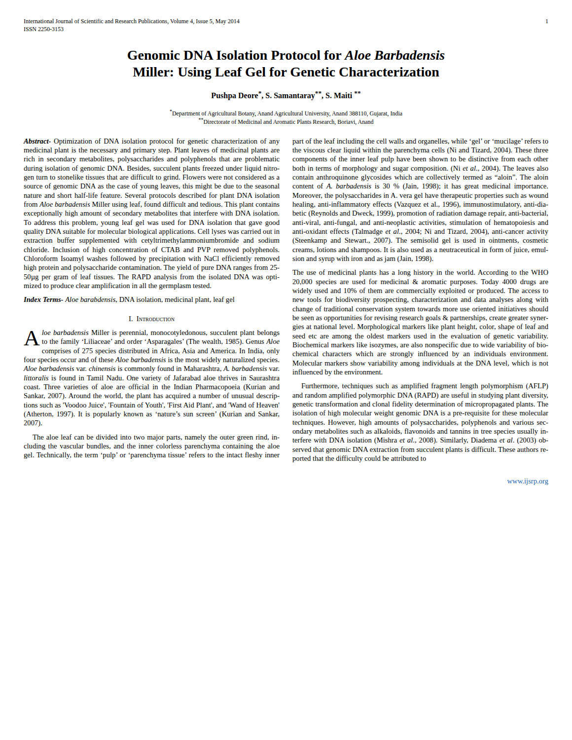International Journal of Scientific and Research Publications, Volume 4, Issue 5, May 2014
ISSN 2250-3153
1
Genomic DNA Isolation Protocol for Aloe Barbadensis
Miller: Using Leaf Gel for Genetic Characterization
Pushpa Deore*, S. Samantaray**, S. Maiti **
*Department of Agricultural Botany, Anand Agricultural University, Anand 388110, Gujarat, India
**Directorate of Medicinal and Aromatic Plants Research, Boriavi, Anand
Abstract- Optimization of DNA isolation protocol for genetic characterization of any medicinal plant is the necessary and primary step. Plant leaves of medicinal plants are rich in secondary metabolites, polysaccharides and polyphenols that are problematic during isolation of genomic DNA. Besides, succulent plants freezed under liquid nitrogen turn to stonelike tissues that are difficult to grind. Flowers were not considered as a source of genomic DNA as the case of young leaves, this might be due to the seasonal nature and short half-life feature. Several protocols described for plant DNA isolation from Aloe barbadensis Miller using leaf, found difficult and tedious. This plant contains exceptionally high amount of secondary metabolites that interfere with DNA isolation. To address this problem, young leaf gel was used for DNA isolation that gave good quality DNA suitable for molecular biological applications. Cell lyses was carried out in extraction buffer supplemented with cetyltrimethylammoniumbromide and sodium chloride. Inclusion of high concentration of CTAB and PVP removed polyphenols. Chloroform Isoamyl washes followed by precipitation with NaCl efficiently removed high protein and polysaccharide contamination. The yield of pure DNA ranges from 25-50µg per gram of leaf tissues. The RAPD analysis from the isolated DNA was optimized to produce clear amplification in all the germplasm tested.
Index Terms- Aloe barabdensis, DNA isolation, medicinal plant, leaf gel
I. Introduction
Aloe barbadensis Miller is perennial, monocotyledonous, succulent plant belongs to the family ‘Liliaceae’ and order ‘Asparagales’ (The wealth, 1985). Genus Aloe comprises of 275 species distributed in Africa, Asia and America. In India, only four species occur and of these Aloe barbadensis is the most widely naturalized species. Aloe barbadensis var. chinensis is commonly found in Maharashtra, A. barbadensis var. littoralis is found in Tamil Nadu. One variety of Jafarabad aloe thrives in Saurashtra coast. Three varieties of aloe are official in the Indian Pharmacopoeia (Kurian and Sankar, 2007). Around the world, the plant has acquired a number of unusual descriptions such as 'Voodoo Juice', 'Fountain of Youth', 'First Aid Plant', and 'Wand of Heaven' (Atherton, 1997). It is popularly known as ‘nature’s sun screen’ (Kurian and Sankar, 2007).
The aloe leaf can be divided into two major parts, namely the outer green rind, including the vascular bundles, and the inner colorless parenchyma containing the aloe gel. Technically, the term ‘pulp’ or ‘parenchyma tissue’ refers to the intact fleshy inner part of the leaf including the cell walls and organelles, while ‘gel’ or ‘mucilage’ refers to the viscous clear liquid within the parenchyma cells (Ni and Tizard, 2004). These three components of the inner leaf pulp have been shown to be distinctive from each other both in terms of morphology and sugar composition. (Ni et al., 2004). The leaves also contain anthroquinone glycosides which are collectively termed as “aloin”. The aloin content of A. barbadensis is 30 % (Jain, 1998); it has great medicinal importance. Moreover, the polysaccharides in A. vera gel have therapeutic properties such as wound healing, anti-inflammatory effects (Vazquez et al., 1996), immunostimulatory, anti-diabetic (Reynolds and Dweck, 1999), promotion of radiation damage repair, anti-bacterial, anti-viral, anti-fungal, and anti-neoplastic activities, stimulation of hematopoiesis and anti-oxidant effects (Talmadge et al., 2004; Ni and Tizard, 2004), anti-cancer activity (Steenkamp and Stewart., 2007). The semisolid gel is used in ointments, cosmetic creams, lotions and shampoos. It is also used as a neutraceutical in form of juice, emulsion and syrup with iron and as jam (Jain, 1998).
The use of medicinal plants has a long history in the world. According to the WHO 20,000 species are used for medicinal & aromatic purposes. Today 4000 drugs are widely used and 10% of them are commercially exploited or produced. The access to new tools for biodiversity prospecting, characterization and data analyses along with change of traditional conservation system towards more use oriented initiatives should be seen as opportunities for revising research goals & partnerships, create greater synergies at national level. Morphological markers like plant height, color, shape of leaf and seed etc are among the oldest markers used in the evaluation of genetic variability. Biochemical markers like isozymes, are also nonspecific due to wide variability of biochemical characters which are strongly influenced by an individuals environment. Molecular markers show variability among individuals at the DNA level, which is not influenced by the environment.
Furthermore, techniques such as amplified fragment length polymorphism (AFLP) and random amplified polymorphic DNA (RAPD) are useful in studying plant diversity, genetic transformation and clonal fidelity determination of micropropagated plants. The isolation of high molecular weight genomic DNA is a pre-requisite for these molecular techniques. However, high amounts of polysaccharides, polyphenols and various secondary metabolites such as alkaloids, flavonoids and tannins in tree species usually interfere with DNA isolation (Mishra et al., 2008). Similarly, Diadema et al. (2003) observed that genomic DNA extraction from succulent plants is difficult. These authors reported that the difficulty could be attributed to
www.ijsrp.org